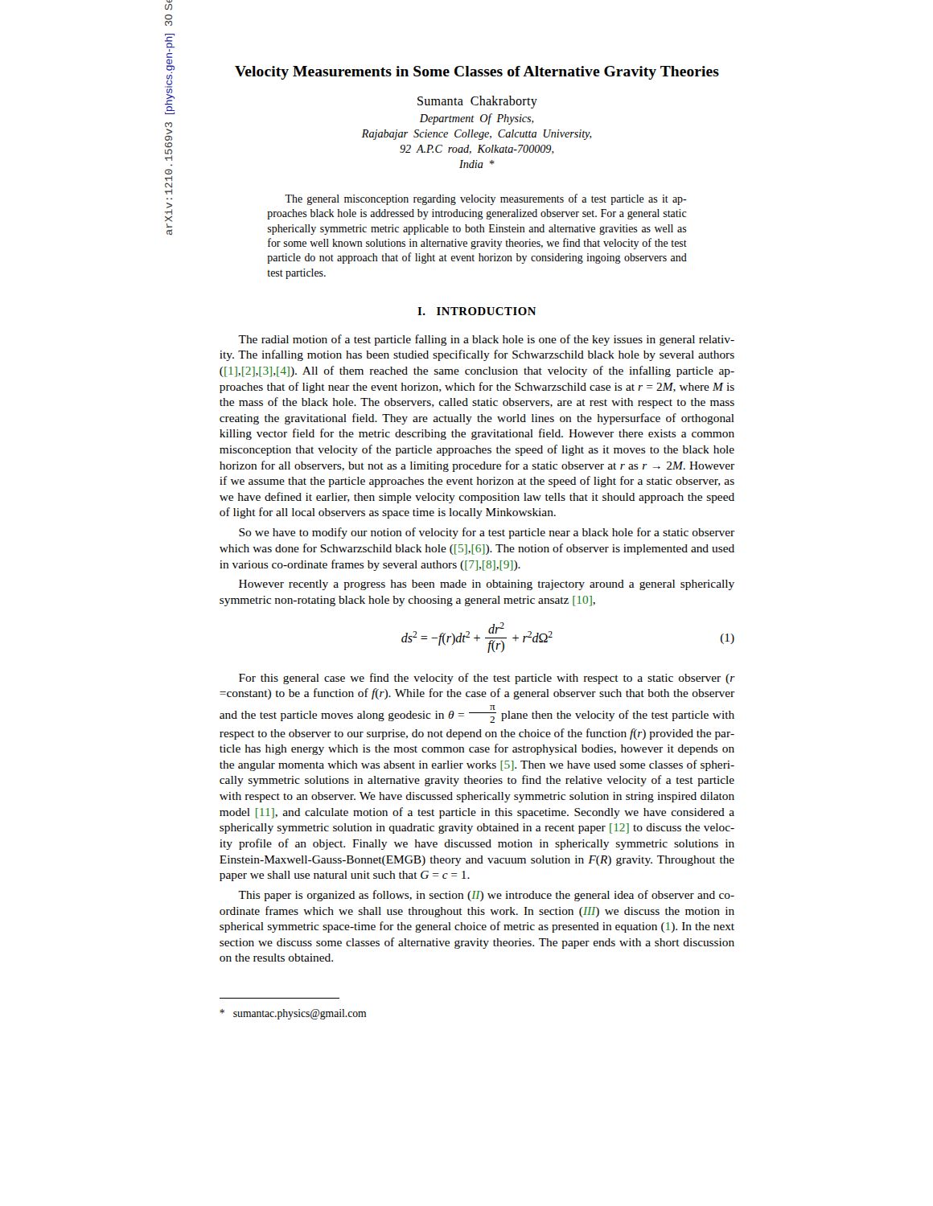arXiv:1210.1569v3 [physics.gen-ph] 30 Sep 2013
Velocity Measurements in Some Classes of Alternative Gravity Theories
Sumanta Chakraborty
Department Of Physics,
Rajabajar Science College, Calcutta University,
92 A.P.C road, Kolkata-700009,
India *
The general misconception regarding velocity measurements of a test particle as it approaches black hole is addressed by introducing generalized observer set. For a general static spherically symmetric metric applicable to both Einstein and alternative gravities as well as for some well known solutions in alternative gravity theories, we find that velocity of the test particle do not approach that of light at event horizon by considering ingoing observers and test particles.
I. INTRODUCTION
The radial motion of a test particle falling in a black hole is one of the key issues in general relativity. The infalling motion has been studied specifically for Schwarzschild black hole by several authors ([1],[2],[3],[4]). All of them reached the same conclusion that velocity of the infalling particle approaches that of light near the event horizon, which for the Schwarzschild case is at r = 2M, where M is the mass of the black hole. The observers, called static observers, are at rest with respect to the mass creating the gravitational field. They are actually the world lines on the hypersurface of orthogonal killing vector field for the metric describing the gravitational field. However there exists a common misconception that velocity of the particle approaches the speed of light as it moves to the black hole horizon for all observers, but not as a limiting procedure for a static observer at r as r → 2M. However if we assume that the particle approaches the event horizon at the speed of light for a static observer, as we have defined it earlier, then simple velocity composition law tells that it should approach the speed of light for all local observers as space time is locally Minkowskian.
So we have to modify our notion of velocity for a test particle near a black hole for a static observer which was done for Schwarzschild black hole ([5],[6]). The notion of observer is implemented and used in various co-ordinate frames by several authors ([7],[8],[9]).
However recently a progress has been made in obtaining trajectory around a general spherically symmetric non-rotating black hole by choosing a general metric ansatz [10],
ds2 = −f(r)dt2 + dr2 f(r) + r2d Ω2 (1)
For this general case we find the velocity of the test particle with respect to a static observer (r =constant) to be a function of f(r). While for the case of a general observer such that both the observer and the test particle moves along geodesic in θ = π 2 plane then the velocity of the test particle with respect to the observer to our surprise, do not depend on the choice of the function f(r) provided the particle has high energy which is the most common case for astrophysical bodies, however it depends on the angular momenta which was absent in earlier works [5]. Then we have used some classes of spherically symmetric solutions in alternative gravity theories to find the relative velocity of a test particle with respect to an observer. We have discussed spherically symmetric solution in string inspired dilaton model [11], and calculate motion of a test particle in this spacetime. Secondly we have considered a spherically symmetric solution in quadratic gravity obtained in a recent paper [12] to discuss the velocity profile of an object. Finally we have discussed motion in spherically symmetric solutions in Einstein-Maxwell-Gauss-Bonnet(EMGB) theory and vacuum solution in F(R) gravity. Throughout the paper we shall use natural unit such that G = c = 1.
This paper is organized as follows, in section (II) we introduce the general idea of observer and co-ordinate frames which we shall use throughout this work. In section (III) we discuss the motion in spherical symmetric space-time for the general choice of metric as presented in equation (1). In the next section we discuss some classes of alternative gravity theories. The paper ends with a short discussion on the results obtained.
* sumantac.physics@gmail.com